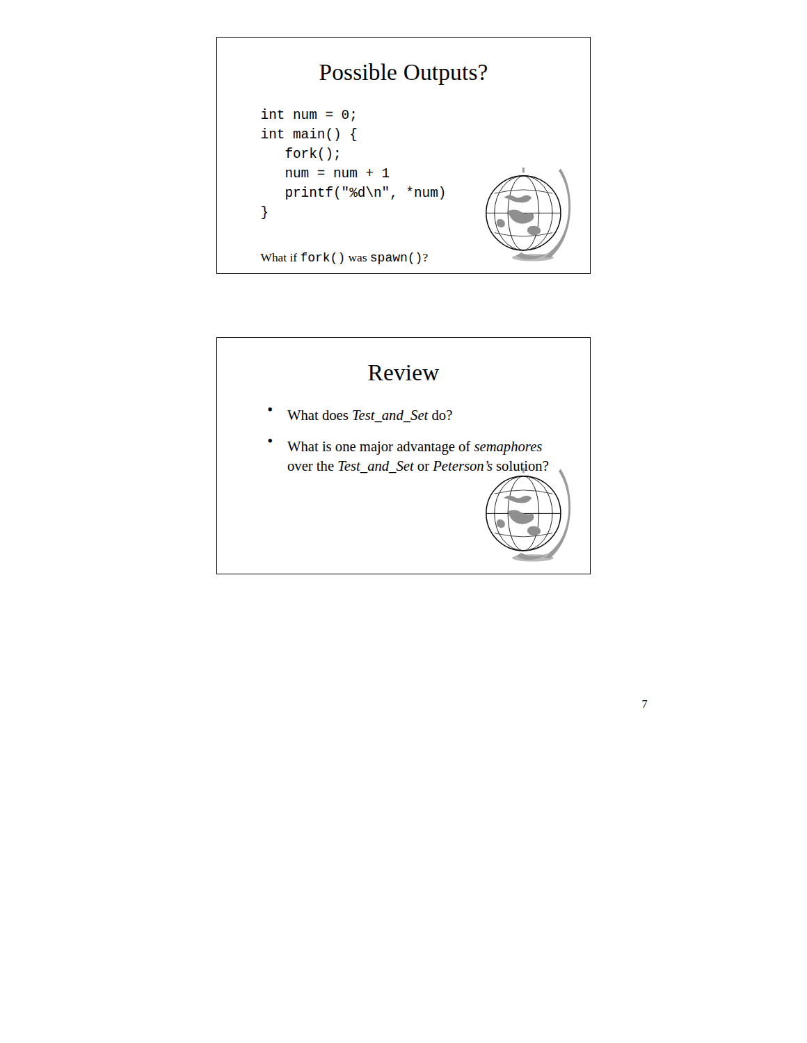Possible Outputs?
int num = 0;
int main() {
   fork();
   num = num + 1
   printf("%d\n", *num)
}
What if fork() was spawn()?
Review
What does Test_and_Set do?
What is one major advantage of semaphores over the Test_and_Set or Peterson’s solution?
7